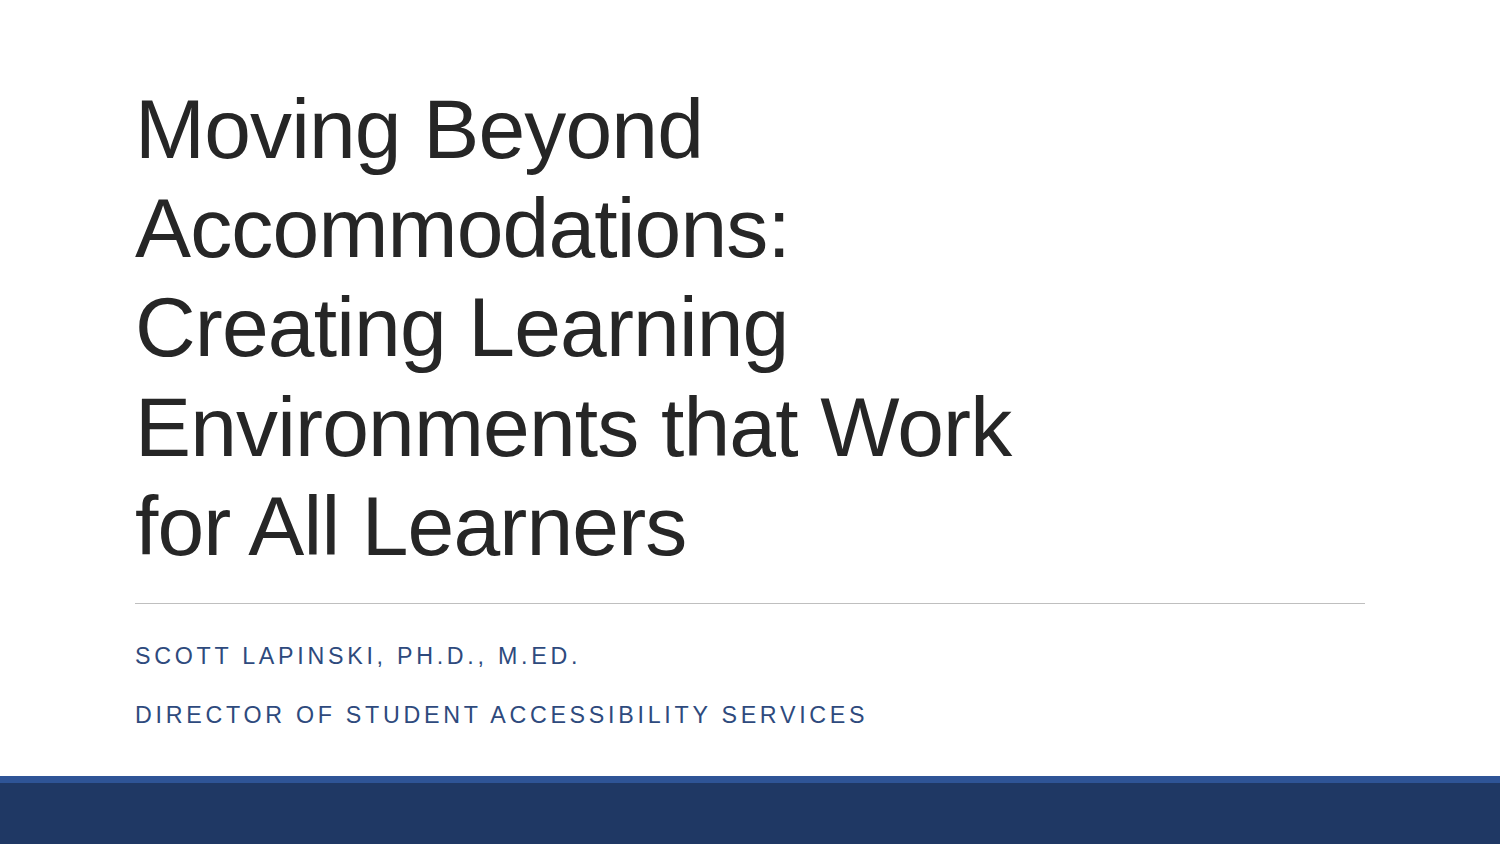Moving Beyond Accommodations: Creating Learning Environments that Work for All Learners
Scott Lapinski, Ph.D., M.Ed.
Director of Student Accessibility Services